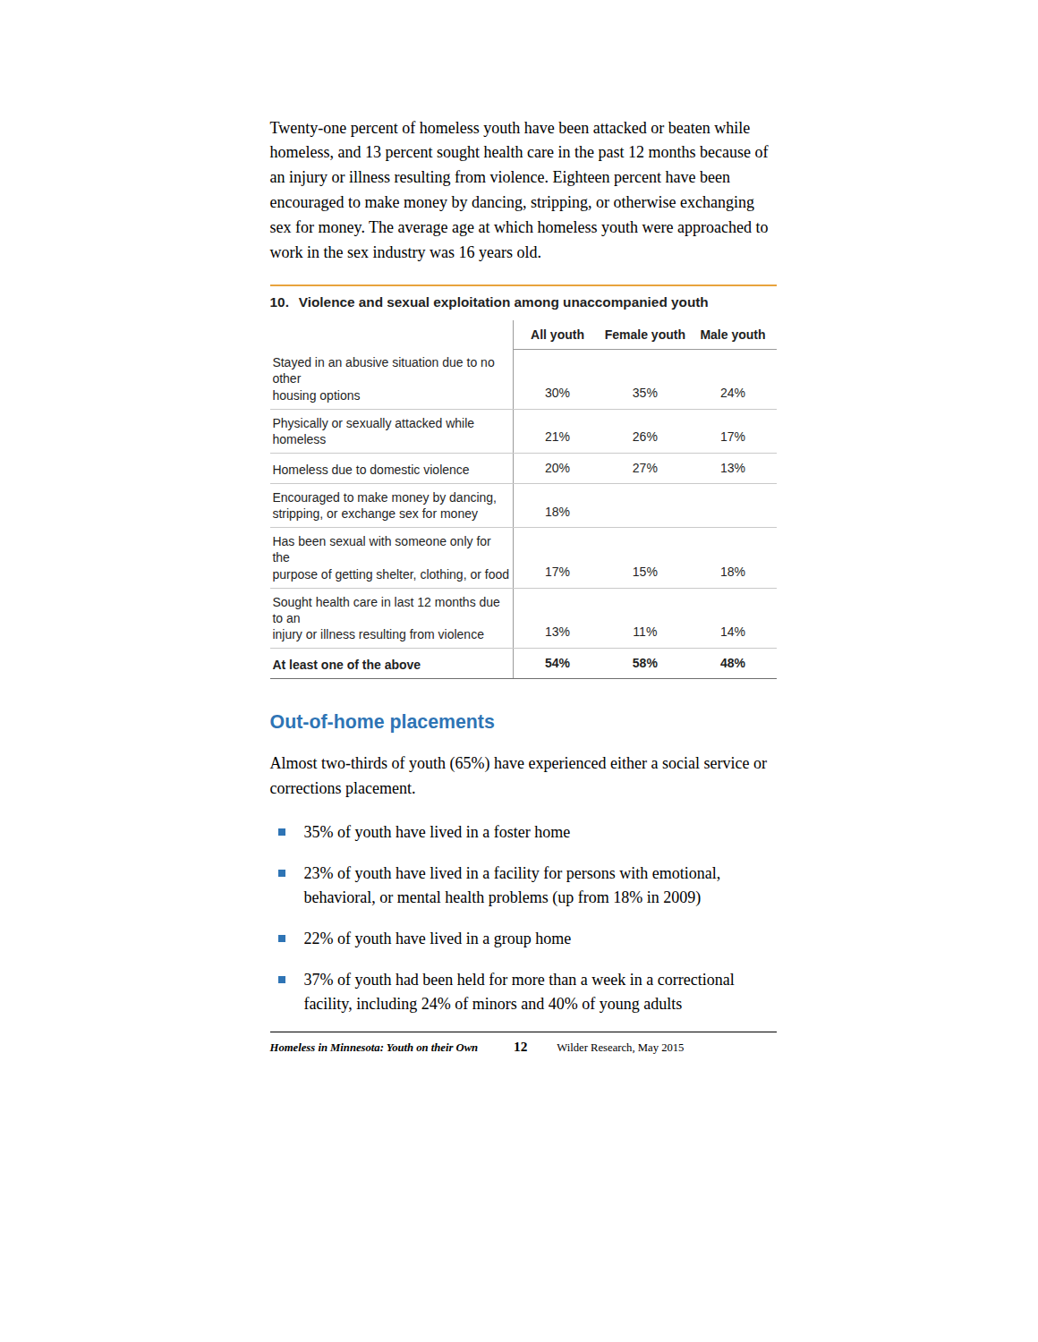Twenty-one percent of homeless youth have been attacked or beaten while homeless, and 13 percent sought health care in the past 12 months because of an injury or illness resulting from violence. Eighteen percent have been encouraged to make money by dancing, stripping, or otherwise exchanging sex for money. The average age at which homeless youth were approached to work in the sex industry was 16 years old.
10. Violence and sexual exploitation among unaccompanied youth
| | All youth | Female youth | Male youth |
| --- | --- | --- | --- |
| Stayed in an abusive situation due to no other housing options | 30% | 35% | 24% |
| Physically or sexually attacked while homeless | 21% | 26% | 17% |
| Homeless due to domestic violence | 20% | 27% | 13% |
| Encouraged to make money by dancing, stripping, or exchange sex for money | 18% | | |
| Has been sexual with someone only for the purpose of getting shelter, clothing, or food | 17% | 15% | 18% |
| Sought health care in last 12 months due to an injury or illness resulting from violence | 13% | 11% | 14% |
| At least one of the above | 54% | 58% | 48% |
Out-of-home placements
Almost two-thirds of youth (65%) have experienced either a social service or corrections placement.
35% of youth have lived in a foster home
23% of youth have lived in a facility for persons with emotional, behavioral, or mental health problems (up from 18% in 2009)
22% of youth have lived in a group home
37% of youth had been held for more than a week in a correctional facility, including 24% of minors and 40% of young adults
Homeless in Minnesota: Youth on their Own 12 Wilder Research, May 2015